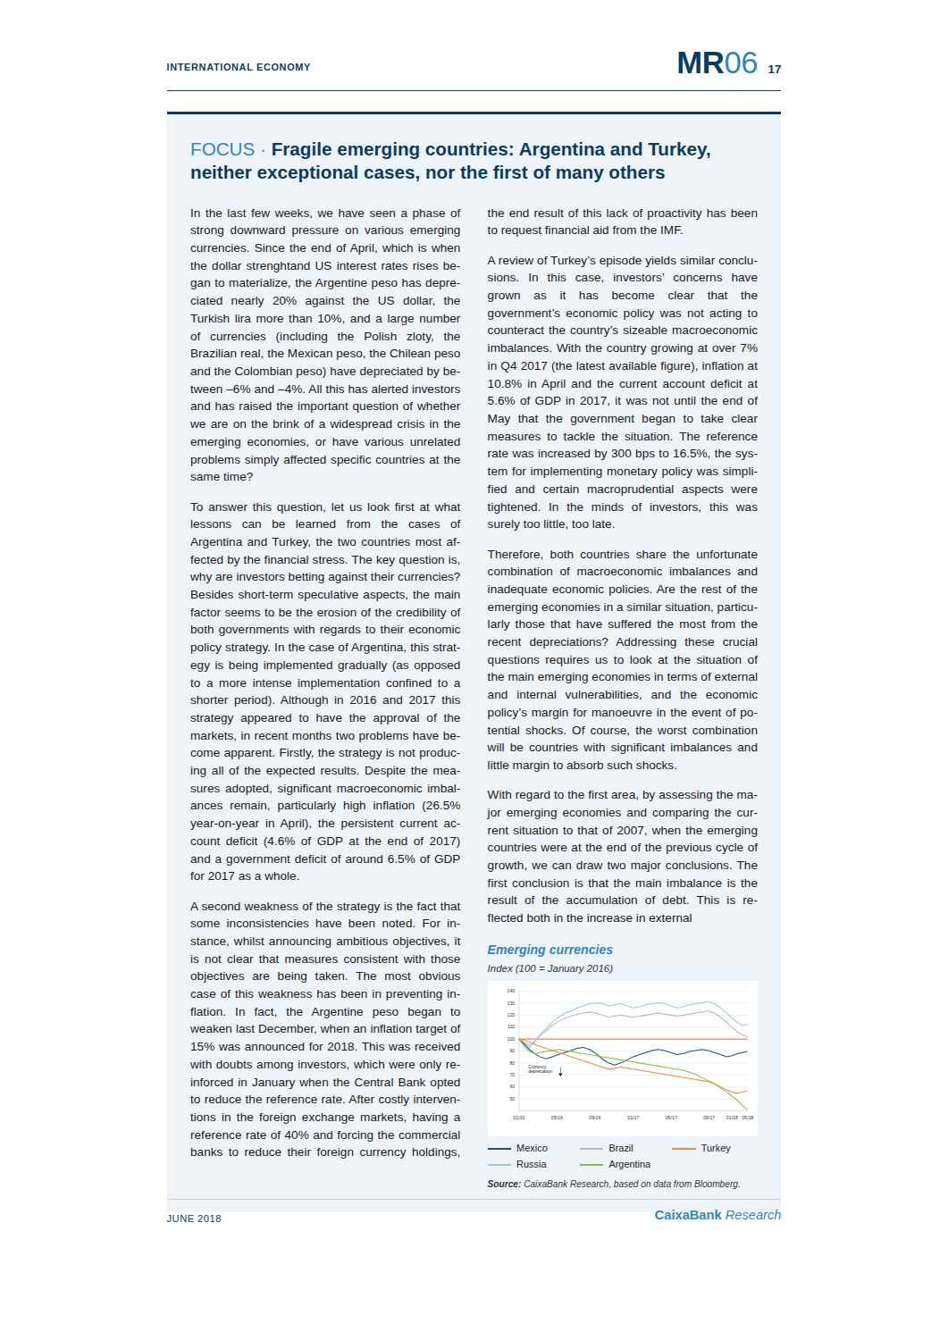International economy
MR06
17
FOCUS · Fragile emerging countries: Argentina and Turkey, neither exceptional cases, nor the first of many others
In the last few weeks, we have seen a phase of strong downward pressure on various emerging currencies. Since the end of April, which is when the dollar strenghtand US interest rates rises began to materialize, the Argentine peso has depreciated nearly 20% against the US dollar, the Turkish lira more than 10%, and a large number of currencies (including the Polish zloty, the Brazilian real, the Mexican peso, the Chilean peso and the Colombian peso) have depreciated by between –6% and –4%. All this has alerted investors and has raised the important question of whether we are on the brink of a widespread crisis in the emerging economies, or have various unrelated problems simply affected specific countries at the same time?
To answer this question, let us look first at what lessons can be learned from the cases of Argentina and Turkey, the two countries most affected by the financial stress. The key question is, why are investors betting against their currencies? Besides short-term speculative aspects, the main factor seems to be the erosion of the credibility of both governments with regards to their economic policy strategy. In the case of Argentina, this strategy is being implemented gradually (as opposed to a more intense implementation confined to a shorter period). Although in 2016 and 2017 this strategy appeared to have the approval of the markets, in recent months two problems have become apparent. Firstly, the strategy is not producing all of the expected results. Despite the measures adopted, significant macroeconomic imbalances remain, particularly high inflation (26.5% year-on-year in April), the persistent current account deficit (4.6% of GDP at the end of 2017) and a government deficit of around 6.5% of GDP for 2017 as a whole.
A second weakness of the strategy is the fact that some inconsistencies have been noted. For instance, whilst announcing ambitious objectives, it is not clear that measures consistent with those objectives are being taken. The most obvious case of this weakness has been in preventing inflation. In fact, the Argentine peso began to weaken last December, when an inflation target of 15% was announced for 2018. This was received with doubts among investors, which were only reinforced in January when the Central Bank opted to reduce the reference rate. After costly interventions in the foreign exchange markets, having a reference rate of 40% and forcing the commercial banks to reduce their foreign currency holdings, the end result of this lack of proactivity has been to request financial aid from the IMF.
A review of Turkey’s episode yields similar conclusions. In this case, investors’ concerns have grown as it has become clear that the government’s economic policy was not acting to counteract the country’s sizeable macroeconomic imbalances. With the country growing at over 7% in Q4 2017 (the latest available figure), inflation at 10.8% in April and the current account deficit at 5.6% of GDP in 2017, it was not until the end of May that the government began to take clear measures to tackle the situation. The reference rate was increased by 300 bps to 16.5%, the system for implementing monetary policy was simplified and certain macroprudential aspects were tightened. In the minds of investors, this was surely too little, too late.
Therefore, both countries share the unfortunate combination of macroeconomic imbalances and inadequate economic policies. Are the rest of the emerging economies in a similar situation, particularly those that have suffered the most from the recent depreciations? Addressing these crucial questions requires us to look at the situation of the main emerging economies in terms of external and internal vulnerabilities, and the economic policy’s margin for manoeuvre in the event of potential shocks. Of course, the worst combination will be countries with significant imbalances and little margin to absorb such shocks.
With regard to the first area, by assessing the major emerging economies and comparing the current situation to that of 2007, when the emerging countries were at the end of the previous cycle of growth, we can draw two major conclusions. The first conclusion is that the main imbalance is the result of the accumulation of debt. This is reflected both in the increase in external
Emerging currencies
Index (100 = January 2016)
140 130 120 110 100 90 80 70 60 50 01/16 05/16 09/16 01/17 05/17 09/17 01/18 05/18 Currency depreciation
Mexico
Brazil
Turkey
Russia
Argentina
Source: CaixaBank Research, based on data from Bloomberg.
June 2018
CaixaBank Research